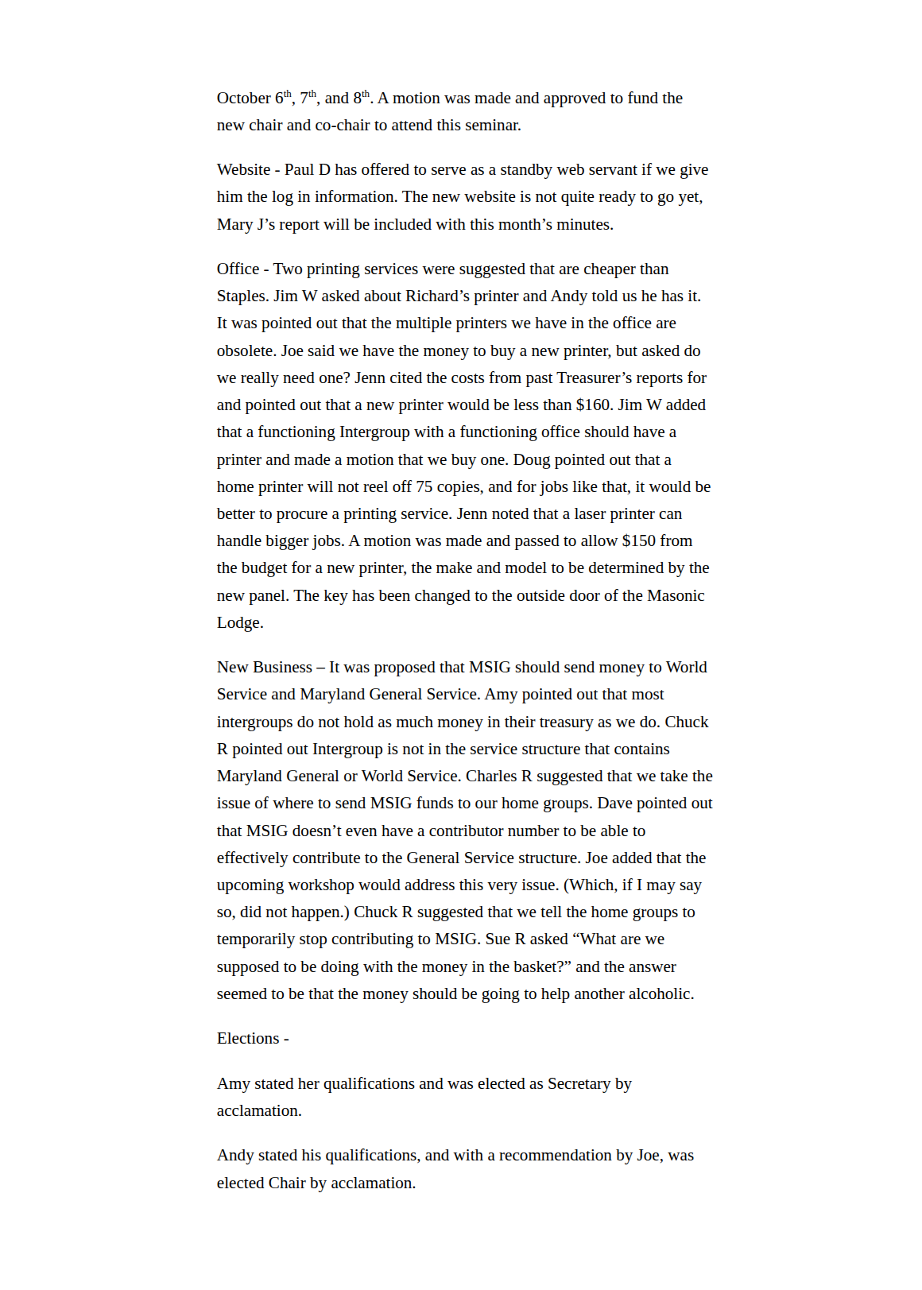October 6th, 7th, and 8th. A motion was made and approved to fund the new chair and co-chair to attend this seminar.
Website - Paul D has offered to serve as a standby web servant if we give him the log in information. The new website is not quite ready to go yet, Mary J’s report will be included with this month’s minutes.
Office - Two printing services were suggested that are cheaper than Staples. Jim W asked about Richard’s printer and Andy told us he has it. It was pointed out that the multiple printers we have in the office are obsolete. Joe said we have the money to buy a new printer, but asked do we really need one? Jenn cited the costs from past Treasurer’s reports for and pointed out that a new printer would be less than $160. Jim W added that a functioning Intergroup with a functioning office should have a printer and made a motion that we buy one. Doug pointed out that a home printer will not reel off 75 copies, and for jobs like that, it would be better to procure a printing service. Jenn noted that a laser printer can handle bigger jobs. A motion was made and passed to allow $150 from the budget for a new printer, the make and model to be determined by the new panel. The key has been changed to the outside door of the Masonic Lodge.
New Business – It was proposed that MSIG should send money to World Service and Maryland General Service. Amy pointed out that most intergroups do not hold as much money in their treasury as we do. Chuck R pointed out Intergroup is not in the service structure that contains Maryland General or World Service. Charles R suggested that we take the issue of where to send MSIG funds to our home groups. Dave pointed out that MSIG doesn’t even have a contributor number to be able to effectively contribute to the General Service structure. Joe added that the upcoming workshop would address this very issue. (Which, if I may say so, did not happen.) Chuck R suggested that we tell the home groups to temporarily stop contributing to MSIG. Sue R asked “What are we supposed to be doing with the money in the basket?” and the answer seemed to be that the money should be going to help another alcoholic.
Elections -
Amy stated her qualifications and was elected as Secretary by acclamation.
Andy stated his qualifications, and with a recommendation by Joe, was elected Chair by acclamation.